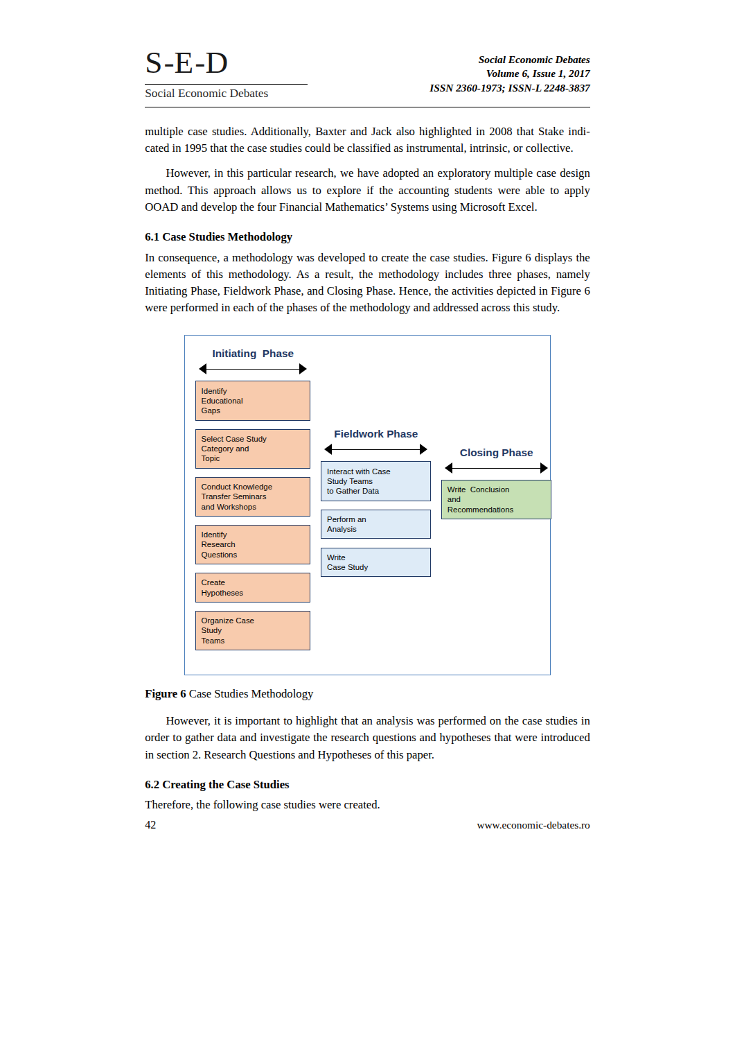S-E-D
Social Economic Debates
Social Economic Debates
Volume 6, Issue 1, 2017
ISSN 2360-1973; ISSN-L 2248-3837
multiple case studies. Additionally, Baxter and Jack also highlighted in 2008 that Stake indicated in 1995 that the case studies could be classified as instrumental, intrinsic, or collective.
However, in this particular research, we have adopted an exploratory multiple case design method. This approach allows us to explore if the accounting students were able to apply OOAD and develop the four Financial Mathematics’ Systems using Microsoft Excel.
6.1 Case Studies Methodology
In consequence, a methodology was developed to create the case studies. Figure 6 displays the elements of this methodology. As a result, the methodology includes three phases, namely Initiating Phase, Fieldwork Phase, and Closing Phase. Hence, the activities depicted in Figure 6 were performed in each of the phases of the methodology and addressed across this study.
Initiating Phase
Identify
Educational
Gaps
Select Case Study
Category and
Topic
Conduct Knowledge
Transfer Seminars
and Workshops
Identify
Research
Questions
Create
Hypotheses
Organize Case
Study
Teams
Fieldwork Phase
Interact with Case
Study Teams
to Gather Data
Perform an
Analysis
Write
Case Study
Closing Phase
Write Conclusion
and
Recommendations
Figure 6 Case Studies Methodology
However, it is important to highlight that an analysis was performed on the case studies in order to gather data and investigate the research questions and hypotheses that were introduced in section 2. Research Questions and Hypotheses of this paper.
6.2 Creating the Case Studies
Therefore, the following case studies were created.
42
www.economic-debates.ro